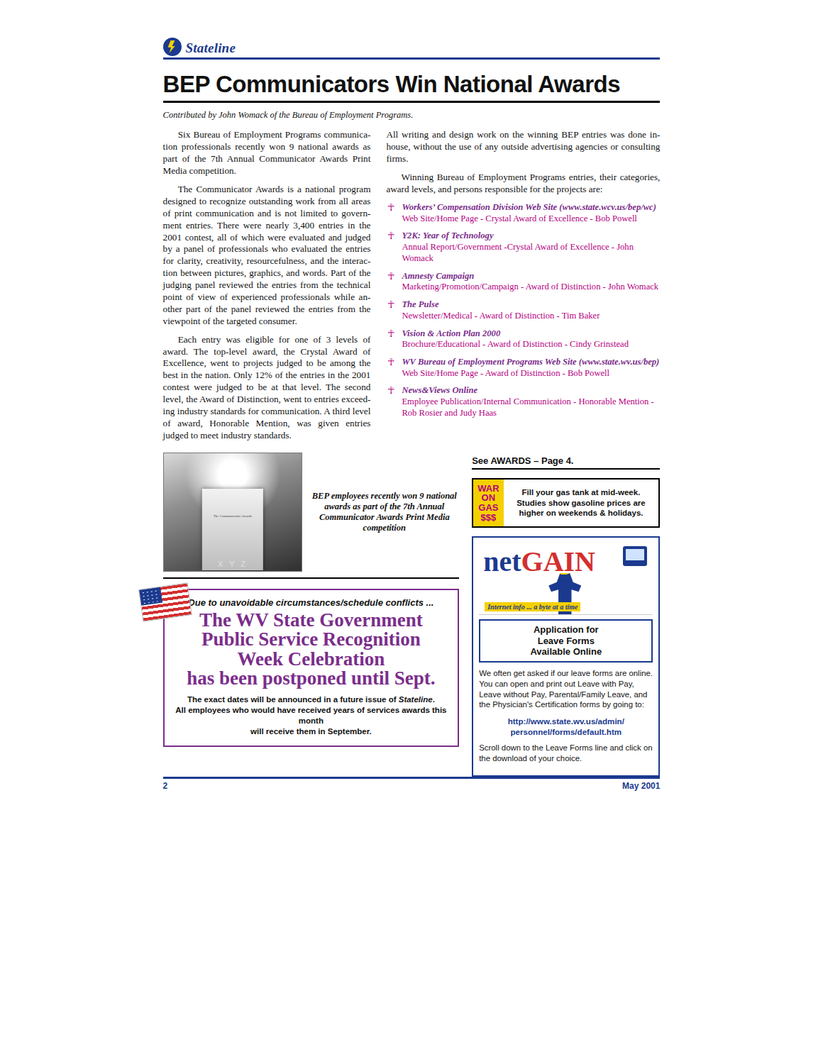Stateline
BEP Communicators Win National Awards
Contributed by John Womack of the Bureau of Employment Programs.
Six Bureau of Employment Programs communication professionals recently won 9 national awards as part of the 7th Annual Communicator Awards Print Media competition.
The Communicator Awards is a national program designed to recognize outstanding work from all areas of print communication and is not limited to government entries. There were nearly 3,400 entries in the 2001 contest, all of which were evaluated and judged by a panel of professionals who evaluated the entries for clarity, creativity, resourcefulness, and the interaction between pictures, graphics, and words. Part of the judging panel reviewed the entries from the technical point of view of experienced professionals while another part of the panel reviewed the entries from the viewpoint of the targeted consumer.
Each entry was eligible for one of 3 levels of award. The top-level award, the Crystal Award of Excellence, went to projects judged to be among the best in the nation. Only 12% of the entries in the 2001 contest were judged to be at that level. The second level, the Award of Distinction, went to entries exceeding industry standards for communication. A third level of award, Honorable Mention, was given entries judged to meet industry standards.
All writing and design work on the winning BEP entries was done in-house, without the use of any outside advertising agencies or consulting firms.
Winning Bureau of Employment Programs entries, their categories, award levels, and persons responsible for the projects are:
Workers’ Compensation Division Web Site (www.state.wcv.us/bep/wc) Web Site/Home Page - Crystal Award of Excellence - Bob Powell
Y2K: Year of Technology Annual Report/Government -Crystal Award of Excellence - John Womack
Amnesty Campaign Marketing/Promotion/Campaign - Award of Distinction - John Womack
The Pulse Newsletter/Medical - Award of Distinction - Tim Baker
Vision & Action Plan 2000 Brochure/Educational - Award of Distinction - Cindy Grinstead
WV Bureau of Employment Programs Web Site (www.state.wv.us/bep) Web Site/Home Page - Award of Distinction - Bob Powell
News&Views Online Employee Publication/Internal Communication - Honorable Mention - Rob Rosier and Judy Haas
X Y Z
BEP employees recently won 9 national awards as part of the 7th Annual Communicator Awards Print Media competition
Due to unavoidable circumstances/schedule conflicts ...
The WV State Government Public Service Recognition Week Celebration has been postponed until Sept.
The exact dates will be announced in a future issue of Stateline.
All employees who would have received years of services awards this month
will receive them in September.
See AWARDS – Page 4.
WAR
ON
GAS
$$$
Fill your gas tank at mid-week. Studies show gasoline prices are higher on weekends & holidays.
net GAIN
Internet info ... a byte at a time
Application for
Leave Forms
Available Online
We often get asked if our leave forms are online. You can open and print out Leave with Pay, Leave without Pay, Parental/Family Leave, and the Physician's Certification forms by going to:
http://www.state.wv.us/admin/
personnel/forms/default.htm
Scroll down to the Leave Forms line and click on the download of your choice.
2
May 2001